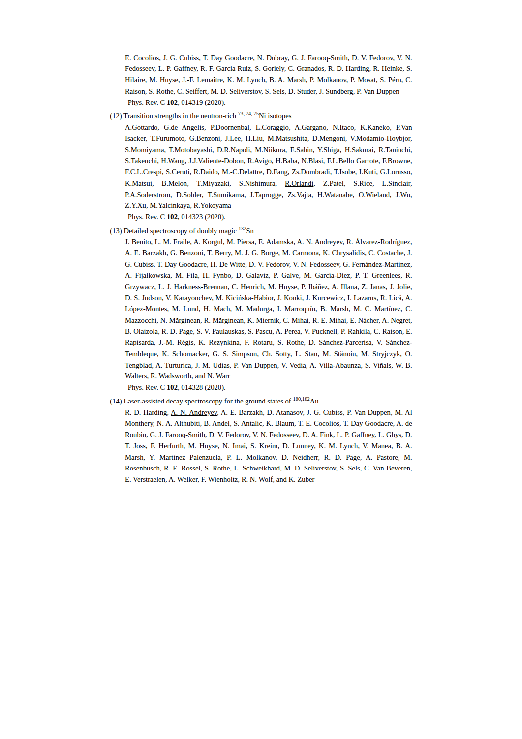E. Cocolios, J. G. Cubiss, T. Day Goodacre, N. Dubray, G. J. Farooq-Smith, D. V. Fedorov, V. N. Fedosseev, L. P. Gaffney, R. F. Garcia Ruiz, S. Goriely, C. Granados, R. D. Harding, R. Heinke, S. Hilaire, M. Huyse, J.-F. Lemaître, K. M. Lynch, B. A. Marsh, P. Molkanov, P. Mosat, S. Péru, C. Raison, S. Rothe, C. Seiffert, M. D. Seliverstov, S. Sels, D. Studer, J. Sundberg, P. Van Duppen
Phys. Rev. C 102, 014319 (2020).
(12) Transition strengths in the neutron-rich 73, 74, 75Ni isotopes
A.Gottardo, G.de Angelis, P.Doornenbal, L.Coraggio, A.Gargano, N.Itaco, K.Kaneko, P.Van Isacker, T.Furumoto, G.Benzoni, J.Lee, H.Liu, M.Matsushita, D.Mengoni, V.Modamio-Hoybjor, S.Momiyama, T.Motobayashi, D.R.Napoli, M.Niikura, E.Sahin, Y.Shiga, H.Sakurai, R.Taniuchi, S.Takeuchi, H.Wang, J.J.Valiente-Dobon, R.Avigo, H.Baba, N.Blasi, F.L.Bello Garrote, F.Browne, F.C.L.Crespi, S.Ceruti, R.Daido, M.-C.Delattre, D.Fang, Zs.Dombradi, T.Isobe, I.Kuti, G.Lorusso, K.Matsui, B.Melon, T.Miyazaki, S.Nishimura, R.Orlandi, Z.Patel, S.Rice, L.Sinclair, P.A.Soderstrom, D.Sohler, T.Sumikama, J.Taprogge, Zs.Vajta, H.Watanabe, O.Wieland, J.Wu, Z.Y.Xu, M.Yalcinkaya, R.Yokoyama
Phys. Rev. C 102, 014323 (2020).
(13) Detailed spectroscopy of doubly magic 132Sn
J. Benito, L. M. Fraile, A. Korgul, M. Piersa, E. Adamska, A. N. Andreyev, R. Álvarez-Rodríguez, A. E. Barzakh, G. Benzoni, T. Berry, M. J. G. Borge, M. Carmona, K. Chrysalidis, C. Costache, J. G. Cubiss, T. Day Goodacre, H. De Witte, D. V. Fedorov, V. N. Fedosseev, G. Fernández-Martínez, A. Fijałkowska, M. Fila, H. Fynbo, D. Galaviz, P. Galve, M. García-Díez, P. T. Greenlees, R. Grzywacz, L. J. Harkness-Brennan, C. Henrich, M. Huyse, P. Ibáñez, A. Illana, Z. Janas, J. Jolie, D. S. Judson, V. Karayonchev, M. Kicińska-Habior, J. Konki, J. Kurcewicz, I. Lazarus, R. Lică, A. López-Montes, M. Lund, H. Mach, M. Madurga, I. Marroquín, B. Marsh, M. C. Martínez, C. Mazzocchi, N. Mărginean, R. Mărginean, K. Miernik, C. Mihai, R. E. Mihai, E. Nácher, A. Negret, B. Olaizola, R. D. Page, S. V. Paulauskas, S. Pascu, A. Perea, V. Pucknell, P. Rahkila, C. Raison, E. Rapisarda, J.-M. Régis, K. Rezynkina, F. Rotaru, S. Rothe, D. Sánchez-Parcerisa, V. Sánchez-Tembleque, K. Schomacker, G. S. Simpson, Ch. Sotty, L. Stan, M. Stănoiu, M. Stryjczyk, O. Tengblad, A. Turturica, J. M. Udías, P. Van Duppen, V. Vedia, A. Villa-Abaunza, S. Viñals, W. B. Walters, R. Wadsworth, and N. Warr
Phys. Rev. C 102, 014328 (2020).
(14) Laser-assisted decay spectroscopy for the ground states of 180,182Au
R. D. Harding, A. N. Andreyev, A. E. Barzakh, D. Atanasov, J. G. Cubiss, P. Van Duppen, M. Al Monthery, N. A. Althubiti, B. Andel, S. Antalic, K. Blaum, T. E. Cocolios, T. Day Goodacre, A. de Roubin, G. J. Farooq-Smith, D. V. Fedorov, V. N. Fedosseev, D. A. Fink, L. P. Gaffney, L. Ghys, D. T. Joss, F. Herfurth, M. Huyse, N. Imai, S. Kreim, D. Lunney, K. M. Lynch, V. Manea, B. A. Marsh, Y. Martinez Palenzuela, P. L. Molkanov, D. Neidherr, R. D. Page, A. Pastore, M. Rosenbusch, R. E. Rossel, S. Rothe, L. Schweikhard, M. D. Seliverstov, S. Sels, C. Van Beveren, E. Verstraelen, A. Welker, F. Wienholtz, R. N. Wolf, and K. Zuber